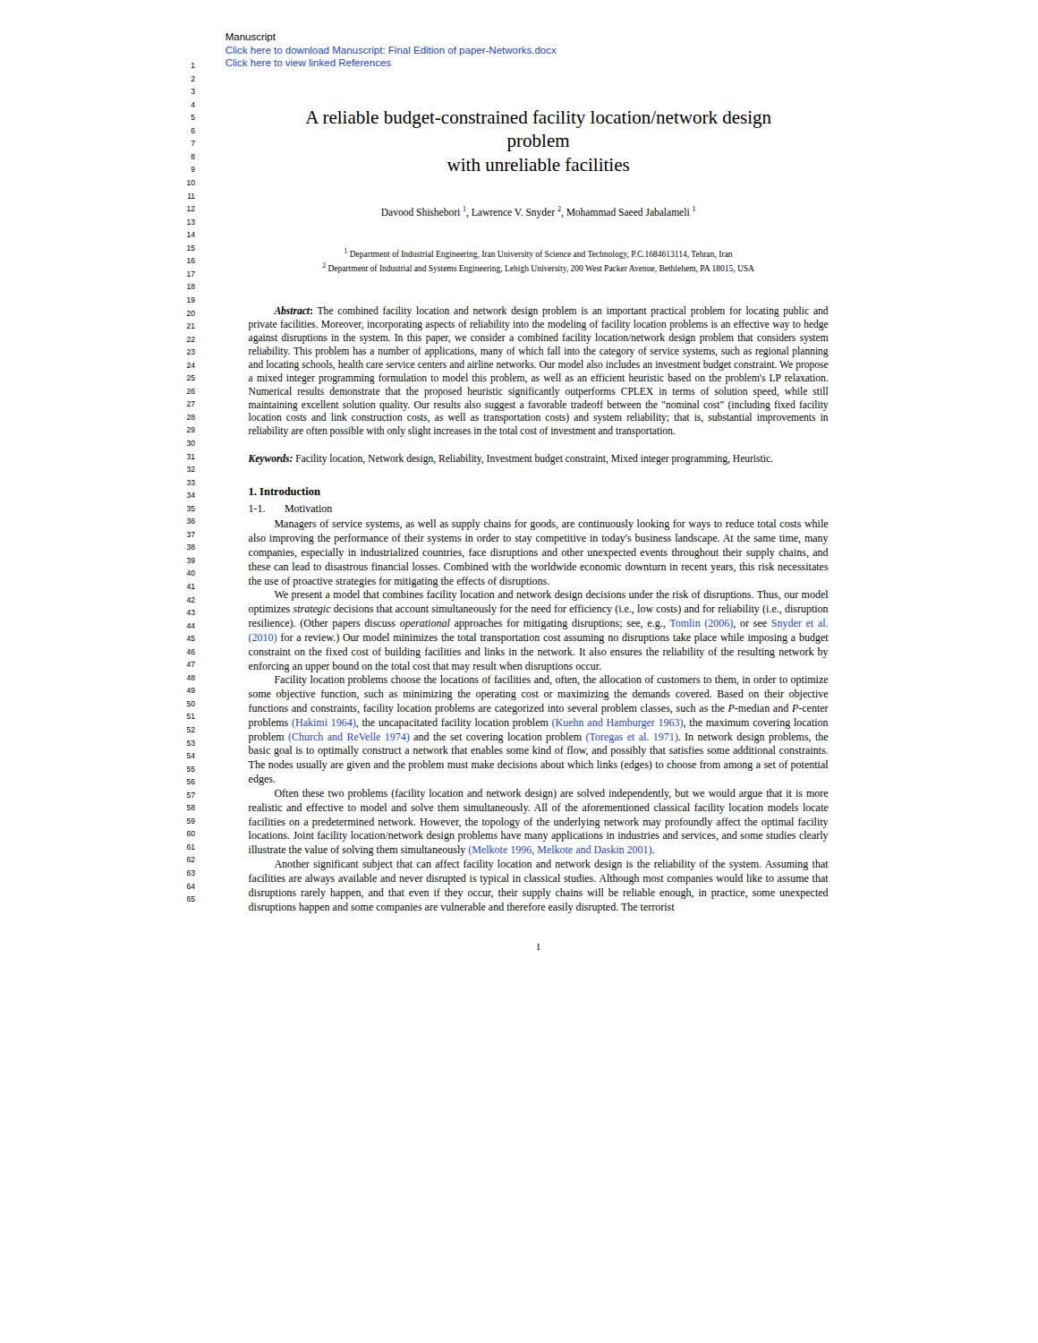Manuscript
Click here to download Manuscript: Final Edition of paper-Networks.docx
Click here to view linked References
1
2
3
4
5
6
7
8
9
10
11
12
13
14
15
16
17
18
19
20
21
22
23
24
25
26
27
28
29
30
31
32
33
34
35
36
37
38
39
40
41
42
43
44
45
46
47
48
49
50
51
52
53
54
55
56
57
58
59
60
61
62
63
64
65
A reliable budget-constrained facility location/network design problem
with unreliable facilities
Davood Shishebori 1, Lawrence V. Snyder 2, Mohammad Saeed Jabalameli 1
1 Department of Industrial Engineering, Iran University of Science and Technology, P.C.1684613114, Tehran, Iran
2 Department of Industrial and Systems Engineering, Lehigh University, 200 West Packer Avenue, Bethlehem, PA 18015, USA
Abstract: The combined facility location and network design problem is an important practical problem for locating public and private facilities. Moreover, incorporating aspects of reliability into the modeling of facility location problems is an effective way to hedge against disruptions in the system. In this paper, we consider a combined facility location/network design problem that considers system reliability. This problem has a number of applications, many of which fall into the category of service systems, such as regional planning and locating schools, health care service centers and airline networks. Our model also includes an investment budget constraint. We propose a mixed integer programming formulation to model this problem, as well as an efficient heuristic based on the problem's LP relaxation. Numerical results demonstrate that the proposed heuristic significantly outperforms CPLEX in terms of solution speed, while still maintaining excellent solution quality. Our results also suggest a favorable tradeoff between the "nominal cost" (including fixed facility location costs and link construction costs, as well as transportation costs) and system reliability; that is, substantial improvements in reliability are often possible with only slight increases in the total cost of investment and transportation.
Keywords: Facility location, Network design, Reliability, Investment budget constraint, Mixed integer programming, Heuristic.
1. Introduction
1-1. Motivation
Managers of service systems, as well as supply chains for goods, are continuously looking for ways to reduce total costs while also improving the performance of their systems in order to stay competitive in today's business landscape. At the same time, many companies, especially in industrialized countries, face disruptions and other unexpected events throughout their supply chains, and these can lead to disastrous financial losses. Combined with the worldwide economic downturn in recent years, this risk necessitates the use of proactive strategies for mitigating the effects of disruptions.
We present a model that combines facility location and network design decisions under the risk of disruptions. Thus, our model optimizes strategic decisions that account simultaneously for the need for efficiency (i.e., low costs) and for reliability (i.e., disruption resilience). (Other papers discuss operational approaches for mitigating disruptions; see, e.g., Tomlin (2006), or see Snyder et al. (2010) for a review.) Our model minimizes the total transportation cost assuming no disruptions take place while imposing a budget constraint on the fixed cost of building facilities and links in the network. It also ensures the reliability of the resulting network by enforcing an upper bound on the total cost that may result when disruptions occur.
Facility location problems choose the locations of facilities and, often, the allocation of customers to them, in order to optimize some objective function, such as minimizing the operating cost or maximizing the demands covered. Based on their objective functions and constraints, facility location problems are categorized into several problem classes, such as the P-median and P-center problems (Hakimi 1964), the uncapacitated facility location problem (Kuehn and Hamburger 1963), the maximum covering location problem (Church and ReVelle 1974) and the set covering location problem (Toregas et al. 1971). In network design problems, the basic goal is to optimally construct a network that enables some kind of flow, and possibly that satisfies some additional constraints. The nodes usually are given and the problem must make decisions about which links (edges) to choose from among a set of potential edges.
Often these two problems (facility location and network design) are solved independently, but we would argue that it is more realistic and effective to model and solve them simultaneously. All of the aforementioned classical facility location models locate facilities on a predetermined network. However, the topology of the underlying network may profoundly affect the optimal facility locations. Joint facility location/network design problems have many applications in industries and services, and some studies clearly illustrate the value of solving them simultaneously (Melkote 1996, Melkote and Daskin 2001).
Another significant subject that can affect facility location and network design is the reliability of the system. Assuming that facilities are always available and never disrupted is typical in classical studies. Although most companies would like to assume that disruptions rarely happen, and that even if they occur, their supply chains will be reliable enough, in practice, some unexpected disruptions happen and some companies are vulnerable and therefore easily disrupted. The terrorist
1